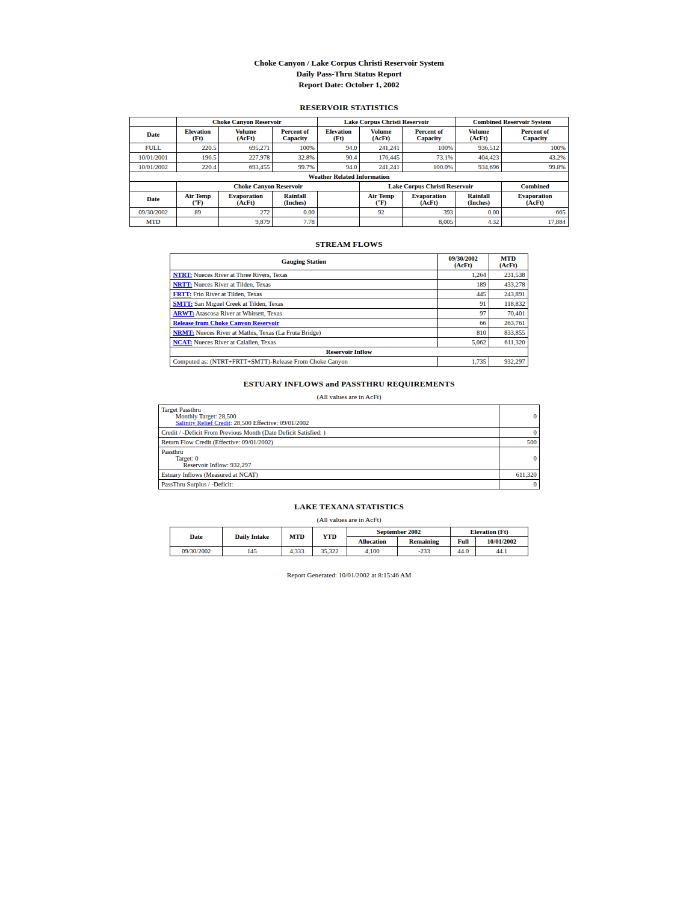Choke Canyon / Lake Corpus Christi Reservoir System
Daily Pass-Thru Status Report
Report Date: October 1, 2002
RESERVOIR STATISTICS
| | Choke Canyon Reservoir | Lake Corpus Christi Reservoir | Combined Reservoir System |
| --- | --- | --- | --- |
| Date | Elevation (Ft) | Volume (AcFt) | Percent of Capacity | Elevation (Ft) | Volume (AcFt) | Percent of Capacity | Volume (AcFt) | Percent of Capacity |
| FULL | 220.5 | 695,271 | 100% | 94.0 | 241,241 | 100% | 936,512 | 100% |
| 10/01/2001 | 196.5 | 227,978 | 32.8% | 90.4 | 176,445 | 73.1% | 404,423 | 43.2% |
| 10/01/2002 | 220.4 | 693,455 | 99.7% | 94.0 | 241,241 | 100.0% | 934,696 | 99.8% |
| Weather Related Information |
| | Choke Canyon Reservoir | Lake Corpus Christi Reservoir | Combined |
| Date | Air Temp (°F) | Evaporation (AcFt) | Rainfall (Inches) | | Air Temp (°F) | Evaporation (AcFt) | Rainfall (Inches) | Evaporation (AcFt) |
| 09/30/2002 | 89 | 272 | 0.00 | | 92 | 393 | 0.00 | 665 |
| MTD | | 9,879 | 7.78 | | | 8,005 | 4.32 | 17,884 |
STREAM FLOWS
| Gauging Station | 09/30/2002 (AcFt) | MTD (AcFt) |
| --- | --- | --- |
| NTRT: Nueces River at Three Rivers, Texas | 1,264 | 231,538 |
| NRTT: Nueces River at Tilden, Texas | 189 | 433,278 |
| FRTT: Frio River at Tilden, Texas | 445 | 243,891 |
| SMTT: San Miguel Creek at Tilden, Texas | 91 | 118,832 |
| ARWT: Atascosa River at Whitsett, Texas | 97 | 70,401 |
| Release from Choke Canyon Reservoir | 66 | 263,761 |
| NRMT: Nueces River at Mathis, Texas (La Fruta Bridge) | 810 | 833,855 |
| NCAT: Nueces River at Calallen, Texas | 5,062 | 611,320 |
| Reservoir Inflow |
| Computed as: (NTRT+FRTT+SMTT)-Release From Choke Canyon | 1,735 | 932,297 |
ESTUARY INFLOWS and PASSTHRU REQUIREMENTS
(All values are in AcFt)
| Target Passthru Monthly Target: 28,500 Salinity Relief Credit : 28,500 Effective: 09/01/2002 | 0 |
| Credit / -Deficit From Previous Month (Date Deficit Satisfied: ) | 0 |
| Return Flow Credit (Effective: 09/01/2002) | 500 |
| Passthru Target: 0 Reservoir Inflow: 932,297 | 0 |
| Estuary Inflows (Measured at NCAT) | 611,320 |
| PassThru Surplus / -Deficit: | 0 |
LAKE TEXANA STATISTICS
(All values are in AcFt)
| Date | Daily Intake | MTD | YTD | September 2002 | Elevation (Ft) |
| --- | --- | --- | --- | --- | --- |
| Allocation | Remaining | Full | 10/01/2002 |
| 09/30/2002 | 145 | 4,333 | 35,322 | 4,100 | -233 | 44.0 | 44.1 |
Report Generated: 10/01/2002 at 8:15:46 AM